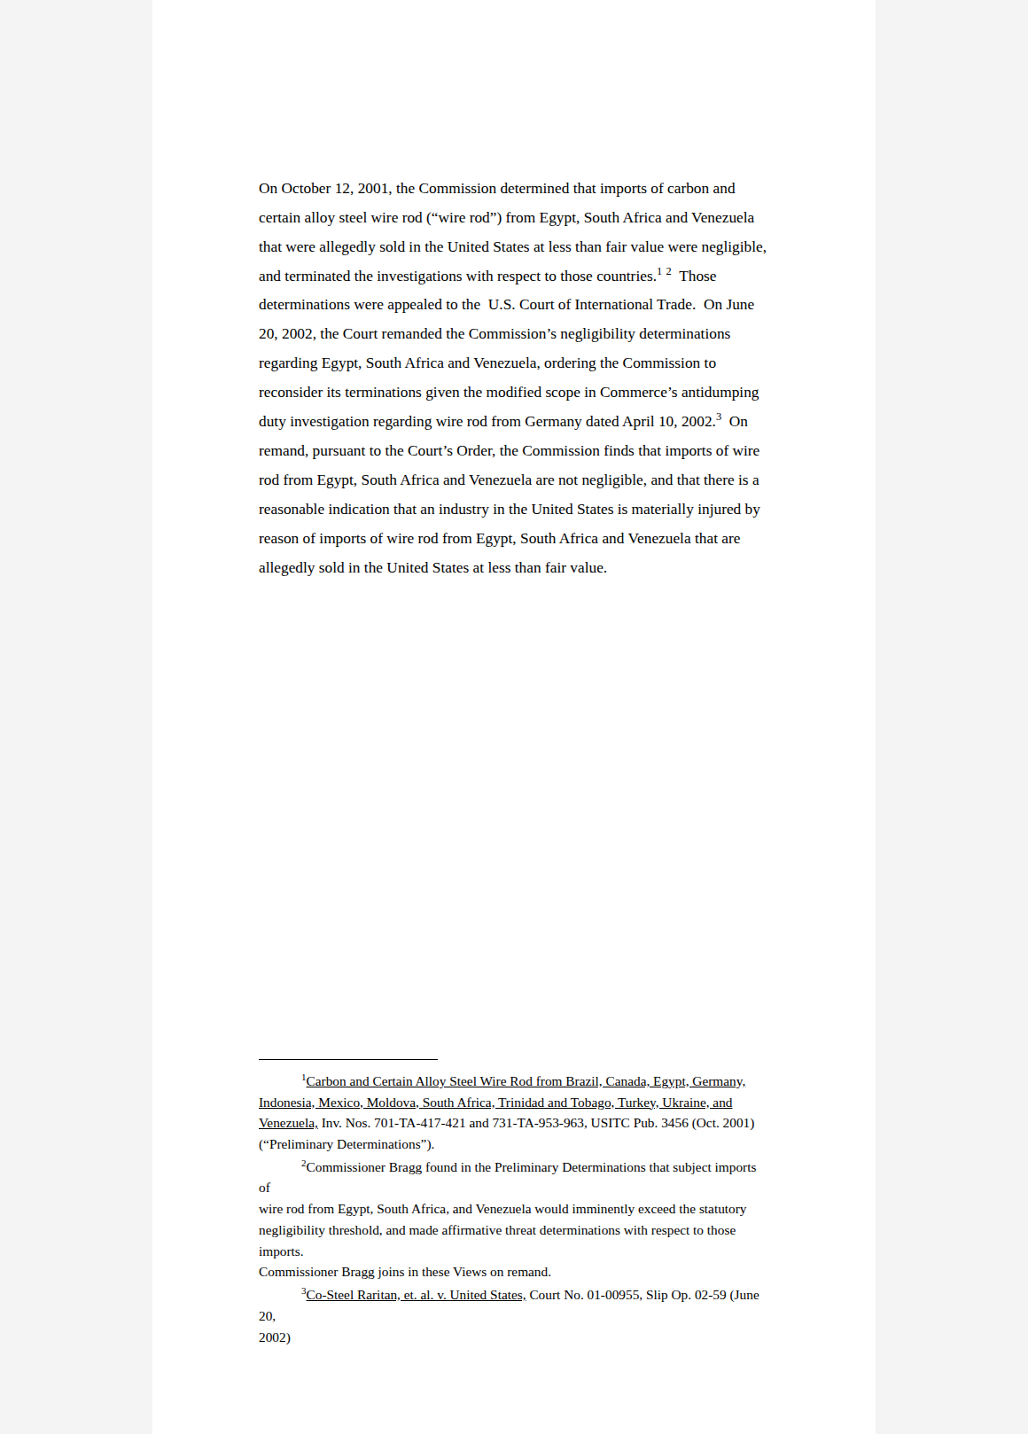On October 12, 2001, the Commission determined that imports of carbon and certain alloy steel wire rod (“wire rod”) from Egypt, South Africa and Venezuela that were allegedly sold in the United States at less than fair value were negligible, and terminated the investigations with respect to those countries.1 2 Those determinations were appealed to the U.S. Court of International Trade. On June 20, 2002, the Court remanded the Commission’s negligibility determinations regarding Egypt, South Africa and Venezuela, ordering the Commission to reconsider its terminations given the modified scope in Commerce’s antidumping duty investigation regarding wire rod from Germany dated April 10, 2002.3 On remand, pursuant to the Court’s Order, the Commission finds that imports of wire rod from Egypt, South Africa and Venezuela are not negligible, and that there is a reasonable indication that an industry in the United States is materially injured by reason of imports of wire rod from Egypt, South Africa and Venezuela that are allegedly sold in the United States at less than fair value.
1Carbon and Certain Alloy Steel Wire Rod from Brazil, Canada, Egypt, Germany,
Indonesia, Mexico, Moldova, South Africa, Trinidad and Tobago, Turkey, Ukraine, and
Venezuela, Inv. Nos. 701-TA-417-421 and 731-TA-953-963, USITC Pub. 3456 (Oct. 2001)
(“Preliminary Determinations”).
2Commissioner Bragg found in the Preliminary Determinations that subject imports of
wire rod from Egypt, South Africa, and Venezuela would imminently exceed the statutory
negligibility threshold, and made affirmative threat determinations with respect to those imports.
Commissioner Bragg joins in these Views on remand.
3Co-Steel Raritan, et. al. v. United States, Court No. 01-00955, Slip Op. 02-59 (June 20,
2002)